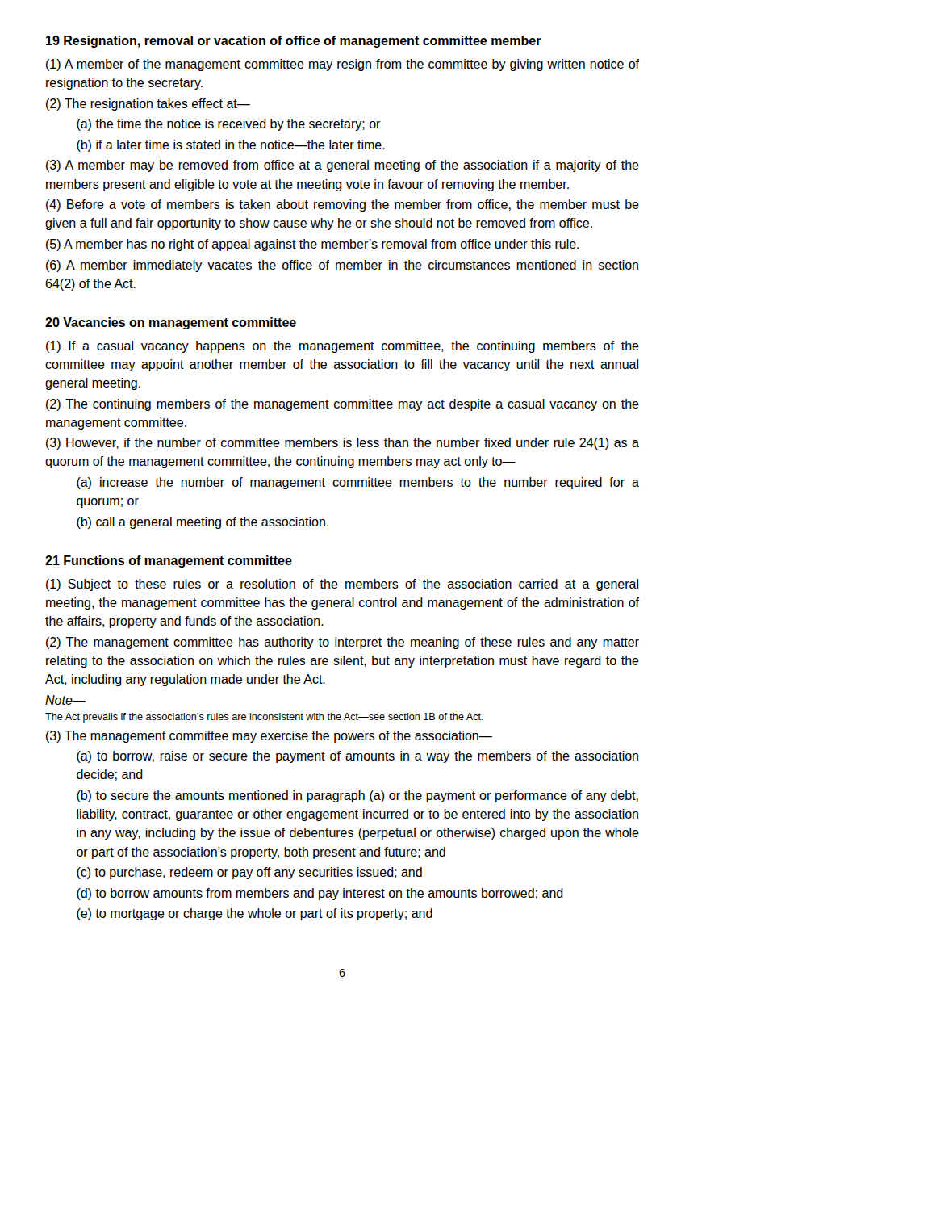19 Resignation, removal or vacation of office of management committee member
(1) A member of the management committee may resign from the committee by giving written notice of resignation to the secretary.
(2) The resignation takes effect at—
(a) the time the notice is received by the secretary; or
(b) if a later time is stated in the notice—the later time.
(3) A member may be removed from office at a general meeting of the association if a majority of the members present and eligible to vote at the meeting vote in favour of removing the member.
(4) Before a vote of members is taken about removing the member from office, the member must be given a full and fair opportunity to show cause why he or she should not be removed from office.
(5) A member has no right of appeal against the member’s removal from office under this rule.
(6) A member immediately vacates the office of member in the circumstances mentioned in section 64(2) of the Act.
20 Vacancies on management committee
(1) If a casual vacancy happens on the management committee, the continuing members of the committee may appoint another member of the association to fill the vacancy until the next annual general meeting.
(2) The continuing members of the management committee may act despite a casual vacancy on the management committee.
(3) However, if the number of committee members is less than the number fixed under rule 24(1) as a quorum of the management committee, the continuing members may act only to—
(a) increase the number of management committee members to the number required for a quorum; or
(b) call a general meeting of the association.
21 Functions of management committee
(1) Subject to these rules or a resolution of the members of the association carried at a general meeting, the management committee has the general control and management of the administration of the affairs, property and funds of the association.
(2) The management committee has authority to interpret the meaning of these rules and any matter relating to the association on which the rules are silent, but any interpretation must have regard to the Act, including any regulation made under the Act.
Note—
The Act prevails if the association’s rules are inconsistent with the Act—see section 1B of the Act.
(3) The management committee may exercise the powers of the association—
(a) to borrow, raise or secure the payment of amounts in a way the members of the association decide; and
(b) to secure the amounts mentioned in paragraph (a) or the payment or performance of any debt, liability, contract, guarantee or other engagement incurred or to be entered into by the association in any way, including by the issue of debentures (perpetual or otherwise) charged upon the whole or part of the association’s property, both present and future; and
(c) to purchase, redeem or pay off any securities issued; and
(d) to borrow amounts from members and pay interest on the amounts borrowed; and
(e) to mortgage or charge the whole or part of its property; and
6